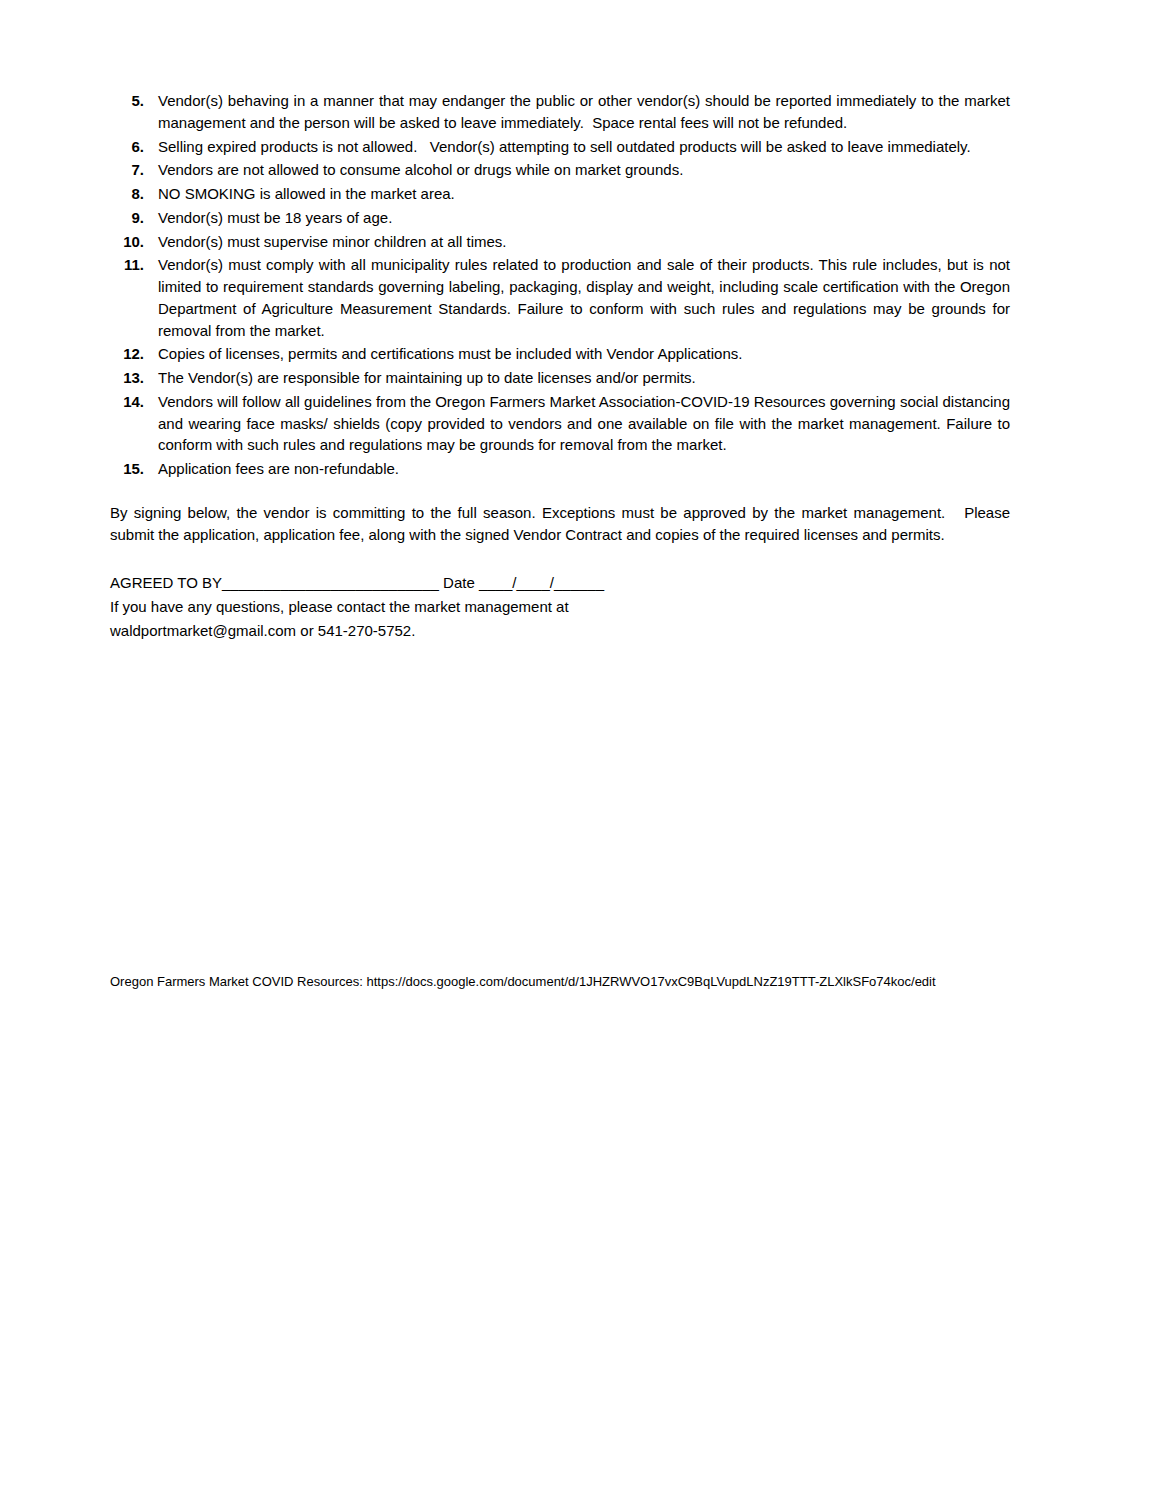5. Vendor(s) behaving in a manner that may endanger the public or other vendor(s) should be reported immediately to the market management and the person will be asked to leave immediately. Space rental fees will not be refunded.
6. Selling expired products is not allowed. Vendor(s) attempting to sell outdated products will be asked to leave immediately.
7. Vendors are not allowed to consume alcohol or drugs while on market grounds.
8. NO SMOKING is allowed in the market area.
9. Vendor(s) must be 18 years of age.
10. Vendor(s) must supervise minor children at all times.
11. Vendor(s) must comply with all municipality rules related to production and sale of their products. This rule includes, but is not limited to requirement standards governing labeling, packaging, display and weight, including scale certification with the Oregon Department of Agriculture Measurement Standards. Failure to conform with such rules and regulations may be grounds for removal from the market.
12. Copies of licenses, permits and certifications must be included with Vendor Applications.
13. The Vendor(s) are responsible for maintaining up to date licenses and/or permits.
14. Vendors will follow all guidelines from the Oregon Farmers Market Association-COVID-19 Resources governing social distancing and wearing face masks/ shields (copy provided to vendors and one available on file with the market management. Failure to conform with such rules and regulations may be grounds for removal from the market.
15. Application fees are non-refundable.
By signing below, the vendor is committing to the full season. Exceptions must be approved by the market management. Please submit the application, application fee, along with the signed Vendor Contract and copies of the required licenses and permits.
AGREED TO BY__________________________ Date ____/____/______
If you have any questions, please contact the market management at
waldportmarket@gmail.com or 541-270-5752.
Oregon Farmers Market COVID Resources: https://docs.google.com/document/d/1JHZRWVO17vxC9BqLVupdLNzZ19TTT-ZLXlkSFo74koc/edit